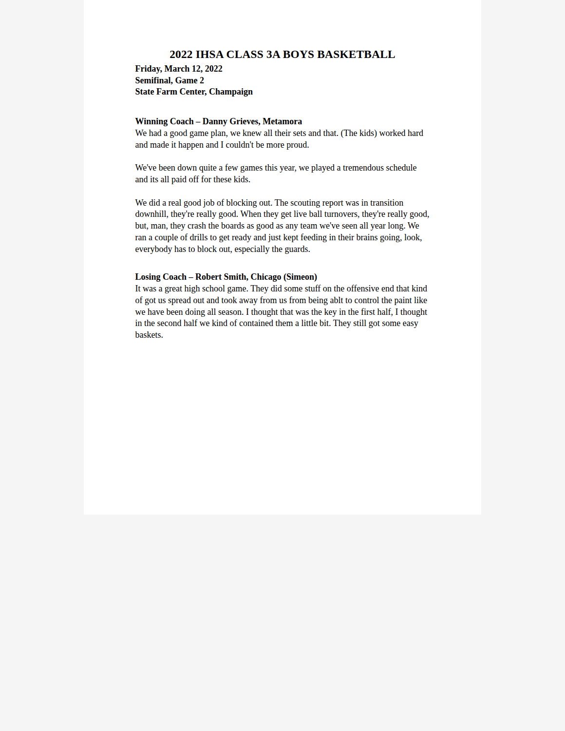2022 IHSA CLASS 3A BOYS BASKETBALL
Friday, March 12, 2022
Semifinal, Game 2
State Farm Center, Champaign
Winning Coach – Danny Grieves, Metamora
We had a good game plan, we knew all their sets and that. (The kids) worked hard and made it happen and I couldn't be more proud.
We've been down quite a few games this year, we played a tremendous schedule and its all paid off for these kids.
We did a real good job of blocking out. The scouting report was in transition downhill, they're really good. When they get live ball turnovers, they're really good, but, man, they crash the boards as good as any team we've seen all year long. We ran a couple of drills to get ready and just kept feeding in their brains going, look, everybody has to block out, especially the guards.
Losing Coach – Robert Smith, Chicago (Simeon)
It was a great high school game. They did some stuff on the offensive end that kind of got us spread out and took away from us from being ablt to control the paint like we have been doing all season. I thought that was the key in the first half, I thought in the second half we kind of contained them a little bit. They still got some easy baskets.